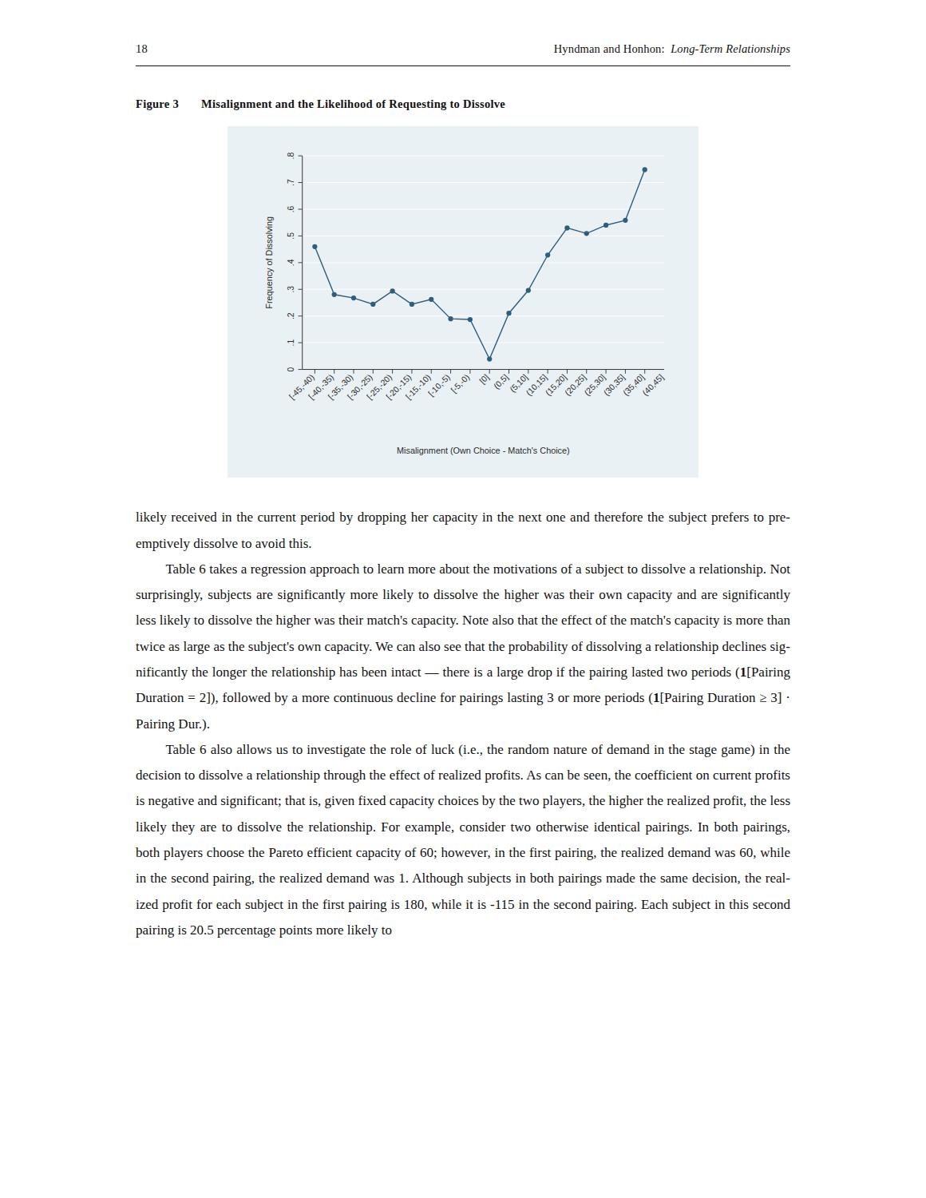18 Hyndman and Honhon: Long-Term Relationships
Figure 3 Misalignment and the Likelihood of Requesting to Dissolve
0 .1 .2 .3 .4 .5 .6 .7 .8 Frequency of Dissolving [-45,-40) [-40,-35) [-35,-30) [-30,-25) [-25,-20) [-20,-15) [-15,-10) [-10,-5) [-5,-0) [0] (0,5] (5,10] (10,15] (15,20] (20,25] (25,30] (30,35] (35,40] (40,45] Misalignment (Own Choice - Match's Choice)
likely received in the current period by dropping her capacity in the next one and therefore the subject prefers to pre-emptively dissolve to avoid this.
Table 6 takes a regression approach to learn more about the motivations of a subject to dissolve a relationship. Not surprisingly, subjects are significantly more likely to dissolve the higher was their own capacity and are significantly less likely to dissolve the higher was their match's capacity. Note also that the effect of the match's capacity is more than twice as large as the subject's own capacity. We can also see that the probability of dissolving a relationship declines significantly the longer the relationship has been intact — there is a large drop if the pairing lasted two periods (1[Pairing Duration = 2]), followed by a more continuous decline for pairings lasting 3 or more periods (1[Pairing Duration ≥ 3] · Pairing Dur.).
Table 6 also allows us to investigate the role of luck (i.e., the random nature of demand in the stage game) in the decision to dissolve a relationship through the effect of realized profits. As can be seen, the coefficient on current profits is negative and significant; that is, given fixed capacity choices by the two players, the higher the realized profit, the less likely they are to dissolve the relationship. For example, consider two otherwise identical pairings. In both pairings, both players choose the Pareto efficient capacity of 60; however, in the first pairing, the realized demand was 60, while in the second pairing, the realized demand was 1. Although subjects in both pairings made the same decision, the realized profit for each subject in the first pairing is 180, while it is -115 in the second pairing. Each subject in this second pairing is 20.5 percentage points more likely to